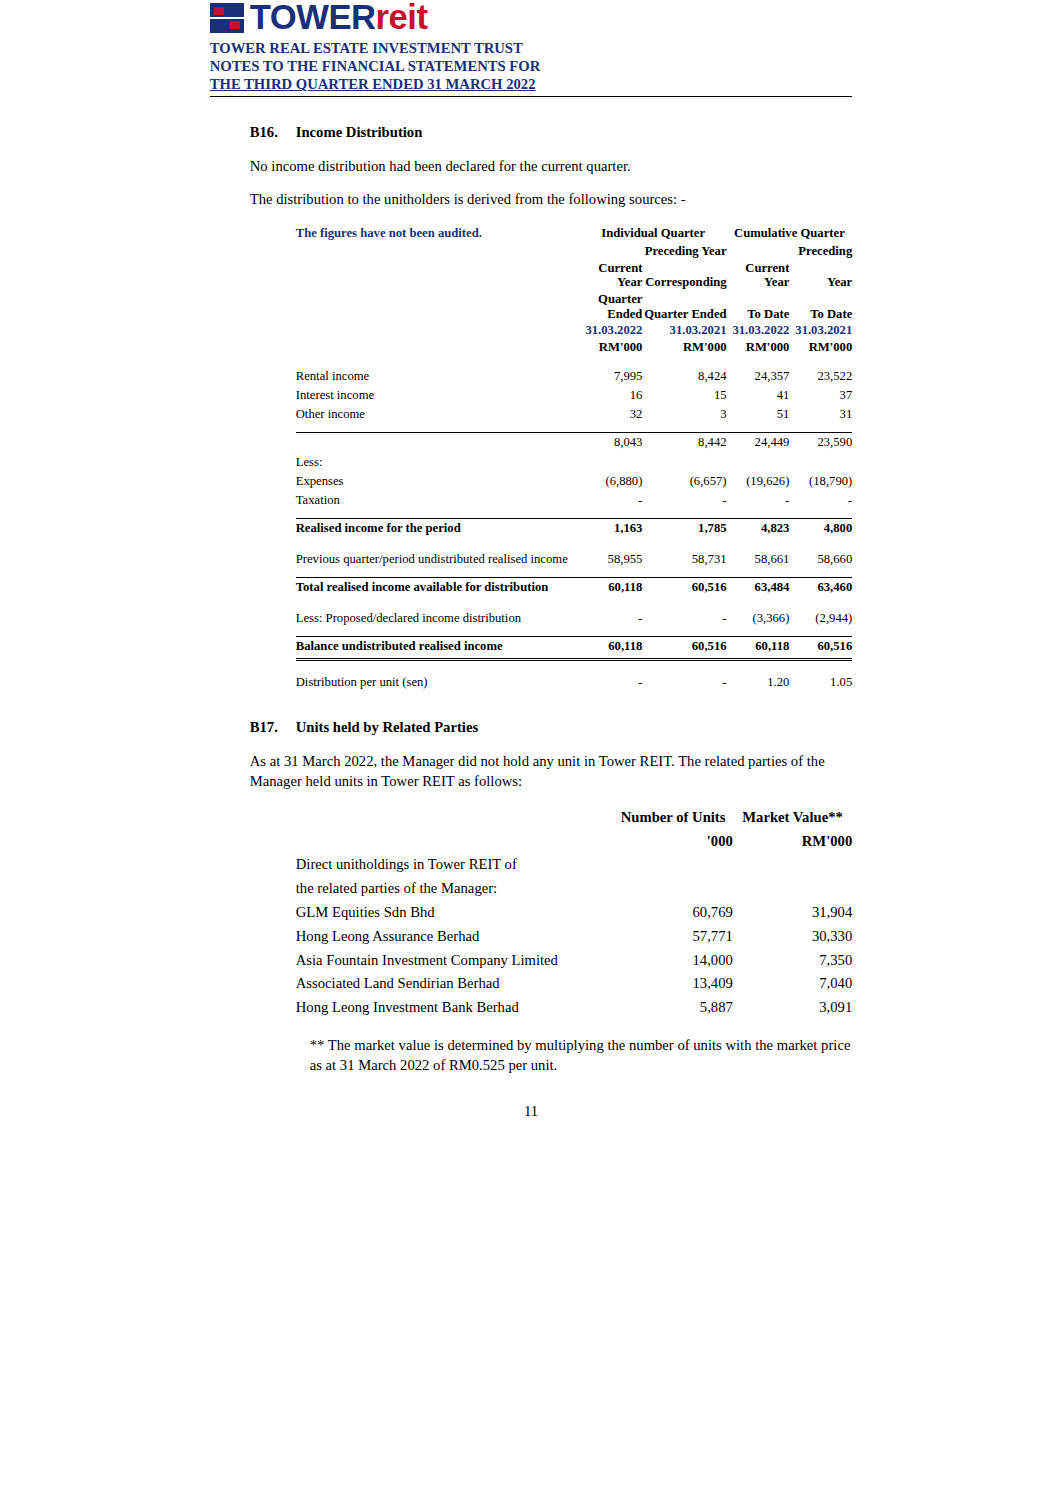TOWER reit
TOWER REAL ESTATE INVESTMENT TRUST
NOTES TO THE FINANCIAL STATEMENTS FOR
THE THIRD QUARTER ENDED 31 MARCH 2022
B16. Income Distribution
No income distribution had been declared for the current quarter.
The distribution to the unitholders is derived from the following sources: -
| The figures have not been audited. | Individual Quarter | Cumulative Quarter |
| | | Preceding Year | | Preceding |
| | Current Year | Corresponding | Current Year | Year |
| | Quarter Ended | Quarter Ended | To Date | To Date |
| | 31.03.2022 | 31.03.2021 | 31.03.2022 | 31.03.2021 |
| | RM'000 | RM'000 | RM'000 | RM'000 |
| Rental income | 7,995 | 8,424 | 24,357 | 23,522 |
| Interest income | 16 | 15 | 41 | 37 |
| Other income | 32 | 3 | 51 | 31 |
| | 8,043 | 8,442 | 24,449 | 23,590 |
| Less: | | | | |
| Expenses | (6,880) | (6,657) | (19,626) | (18,790) |
| Taxation | - | - | - | - |
| Realised income for the period | 1,163 | 1,785 | 4,823 | 4,800 |
| Previous quarter/period undistributed realised income | 58,955 | 58,731 | 58,661 | 58,660 |
| Total realised income available for distribution | 60,118 | 60,516 | 63,484 | 63,460 |
| Less: Proposed/declared income distribution | - | - | (3,366) | (2,944) |
| Balance undistributed realised income | 60,118 | 60,516 | 60,118 | 60,516 |
| Distribution per unit (sen) | - | - | 1.20 | 1.05 |
B17. Units held by Related Parties
As at 31 March 2022, the Manager did not hold any unit in Tower REIT. The related parties of the Manager held units in Tower REIT as follows:
| | Number of Units | Market Value** |
| | '000 | RM'000 |
| Direct unitholdings in Tower REIT of | | |
| the related parties of the Manager: | | |
| GLM Equities Sdn Bhd | 60,769 | 31,904 |
| Hong Leong Assurance Berhad | 57,771 | 30,330 |
| Asia Fountain Investment Company Limited | 14,000 | 7,350 |
| Associated Land Sendirian Berhad | 13,409 | 7,040 |
| Hong Leong Investment Bank Berhad | 5,887 | 3,091 |
** The market value is determined by multiplying the number of units with the market price as at 31 March 2022 of RM0.525 per unit.
11